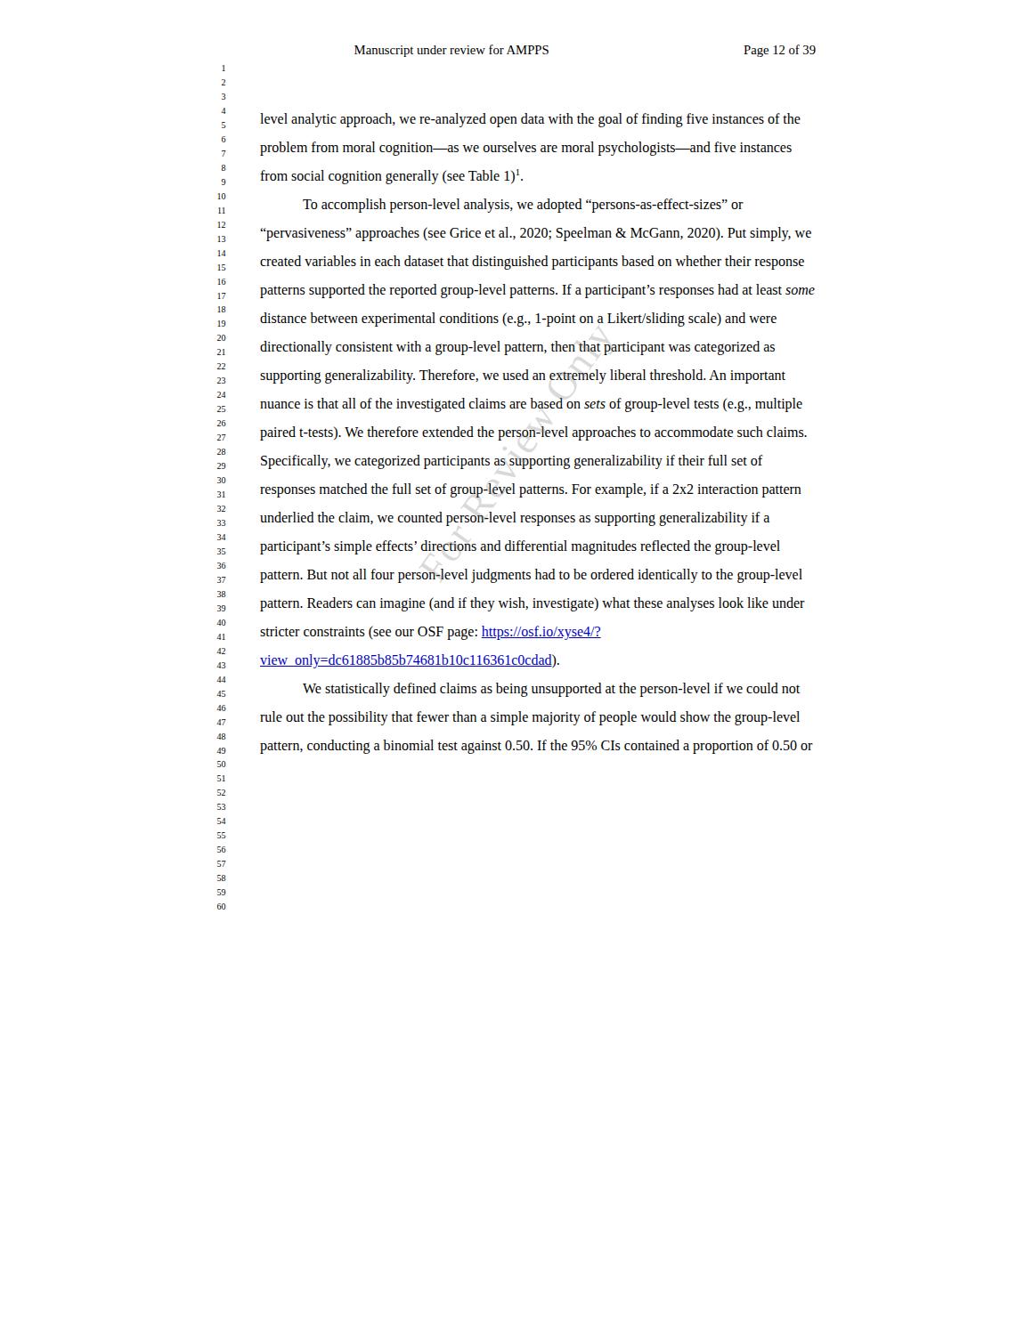12345678910 11121314151617181920 21222324252627282930 31323334353637383940 41424344454647484950 51525354555657585960
Manuscript under review for AMPPS Page 12 of 39
For Review Only
level analytic approach, we re-analyzed open data with the goal of finding five instances of the problem from moral cognition—as we ourselves are moral psychologists—and five instances from social cognition generally (see Table 1)1.
To accomplish person-level analysis, we adopted “persons-as-effect-sizes” or “pervasiveness” approaches (see Grice et al., 2020; Speelman & McGann, 2020). Put simply, we created variables in each dataset that distinguished participants based on whether their response patterns supported the reported group-level patterns. If a participant’s responses had at least some distance between experimental conditions (e.g., 1-point on a Likert/sliding scale) and were directionally consistent with a group-level pattern, then that participant was categorized as supporting generalizability. Therefore, we used an extremely liberal threshold. An important nuance is that all of the investigated claims are based on sets of group-level tests (e.g., multiple paired t-tests). We therefore extended the person-level approaches to accommodate such claims. Specifically, we categorized participants as supporting generalizability if their full set of responses matched the full set of group-level patterns. For example, if a 2x2 interaction pattern underlied the claim, we counted person-level responses as supporting generalizability if a participant’s simple effects’ directions and differential magnitudes reflected the group-level pattern. But not all four person-level judgments had to be ordered identically to the group-level pattern. Readers can imagine (and if they wish, investigate) what these analyses look like under stricter constraints (see our OSF page: https://osf.io/xyse4/?view_only=dc61885b85b74681b10c116361c0cdad).
We statistically defined claims as being unsupported at the person-level if we could not rule out the possibility that fewer than a simple majority of people would show the group-level pattern, conducting a binomial test against 0.50. If the 95% CIs contained a proportion of 0.50 or